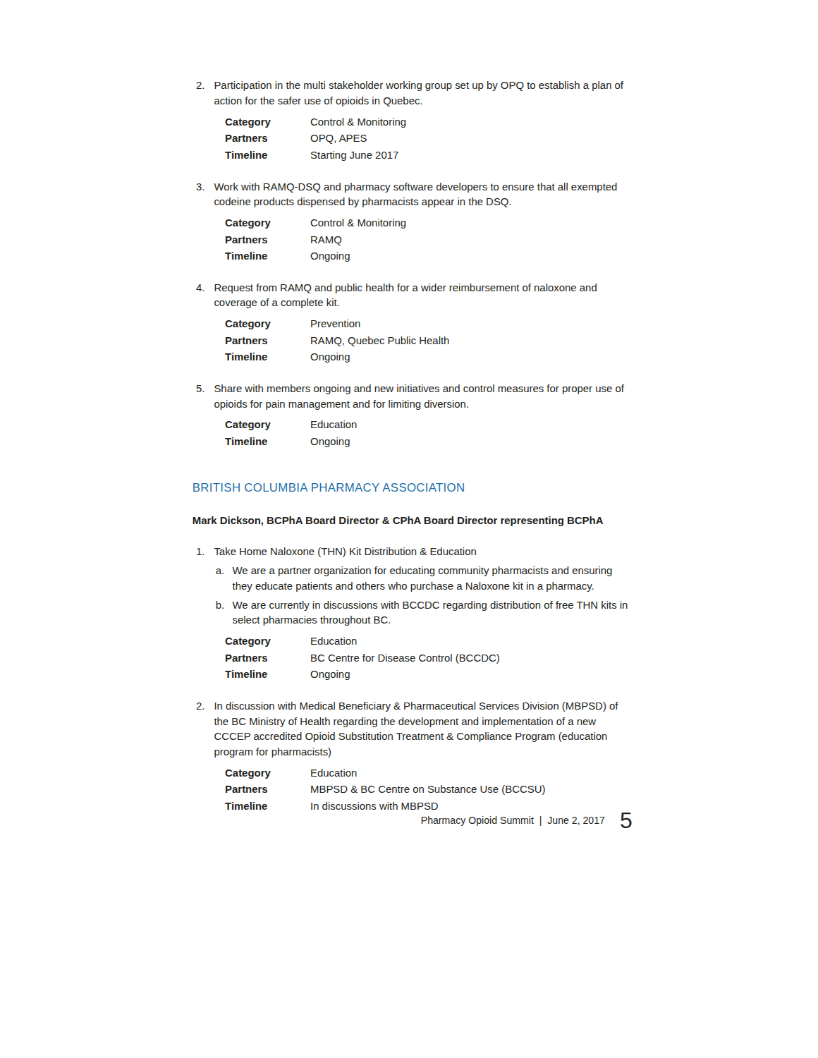2.
Participation in the multi stakeholder working group set up by OPQ to establish a plan of action for the safer use of opioids in Quebec.
Category Control & Monitoring
Partners OPQ, APES
Timeline Starting June 2017
3.
Work with RAMQ-DSQ and pharmacy software developers to ensure that all exempted codeine products dispensed by pharmacists appear in the DSQ.
Category Control & Monitoring
Partners RAMQ
Timeline Ongoing
4.
Request from RAMQ and public health for a wider reimbursement of naloxone and coverage of a complete kit.
Category Prevention
Partners RAMQ, Quebec Public Health
Timeline Ongoing
5.
Share with members ongoing and new initiatives and control measures for proper use of opioids for pain management and for limiting diversion.
Category Education
Timeline Ongoing
BRITISH COLUMBIA PHARMACY ASSOCIATION
Mark Dickson, BCPhA Board Director & CPhA Board Director representing BCPhA
1.
Take Home Naloxone (THN) Kit Distribution & Education
a. We are a partner organization for educating community pharmacists and ensuring they educate patients and others who purchase a Naloxone kit in a pharmacy.
b. We are currently in discussions with BCCDC regarding distribution of free THN kits in select pharmacies throughout BC.
Category Education
Partners BC Centre for Disease Control (BCCDC)
Timeline Ongoing
2.
In discussion with Medical Beneficiary & Pharmaceutical Services Division (MBPSD) of the BC Ministry of Health regarding the development and implementation of a new CCCEP accredited Opioid Substitution Treatment & Compliance Program (education program for pharmacists)
Category Education
Partners MBPSD & BC Centre on Substance Use (BCCSU)
Timeline In discussions with MBPSD
Pharmacy Opioid Summit | June 2, 2017
5